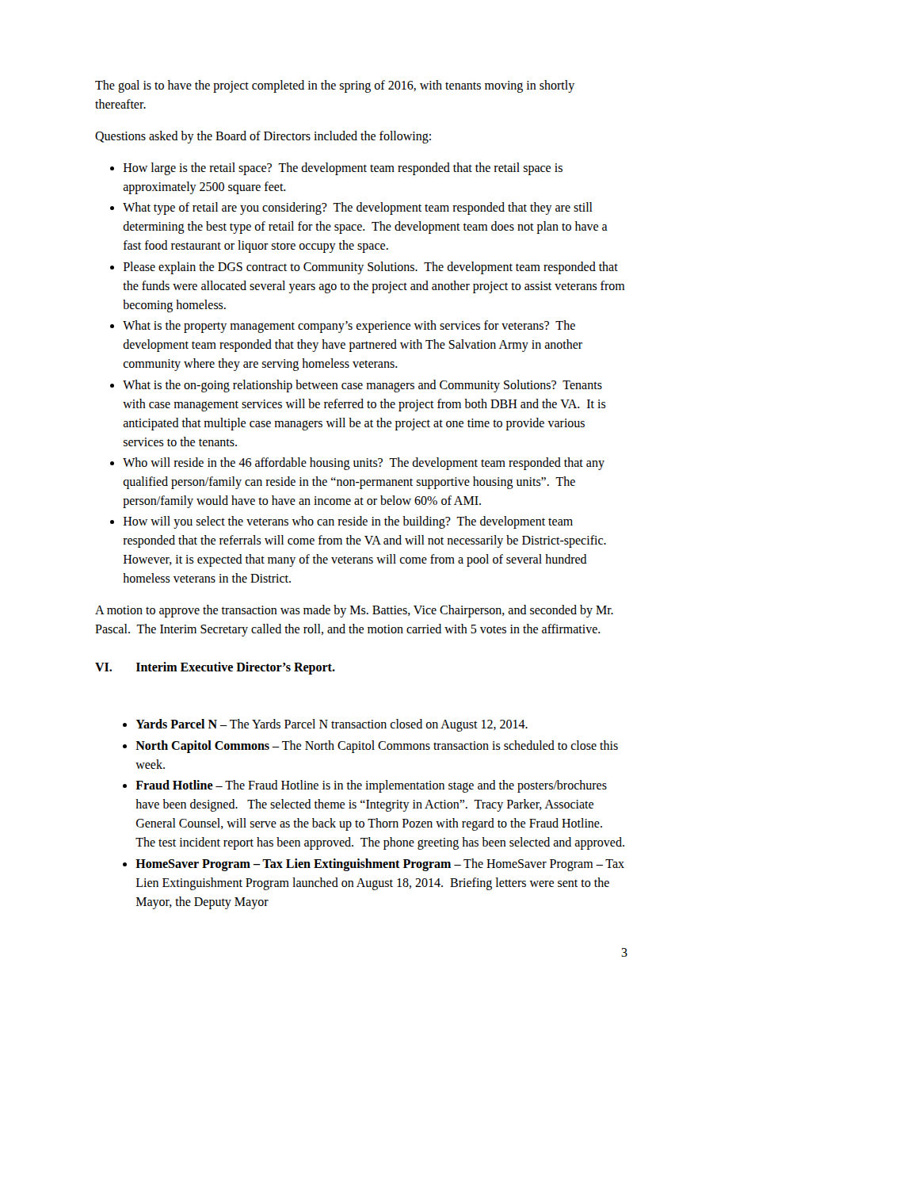The goal is to have the project completed in the spring of 2016, with tenants moving in shortly thereafter.
Questions asked by the Board of Directors included the following:
How large is the retail space? The development team responded that the retail space is approximately 2500 square feet.
What type of retail are you considering? The development team responded that they are still determining the best type of retail for the space. The development team does not plan to have a fast food restaurant or liquor store occupy the space.
Please explain the DGS contract to Community Solutions. The development team responded that the funds were allocated several years ago to the project and another project to assist veterans from becoming homeless.
What is the property management company’s experience with services for veterans? The development team responded that they have partnered with The Salvation Army in another community where they are serving homeless veterans.
What is the on-going relationship between case managers and Community Solutions? Tenants with case management services will be referred to the project from both DBH and the VA. It is anticipated that multiple case managers will be at the project at one time to provide various services to the tenants.
Who will reside in the 46 affordable housing units? The development team responded that any qualified person/family can reside in the “non-permanent supportive housing units”. The person/family would have to have an income at or below 60% of AMI.
How will you select the veterans who can reside in the building? The development team responded that the referrals will come from the VA and will not necessarily be District-specific. However, it is expected that many of the veterans will come from a pool of several hundred homeless veterans in the District.
A motion to approve the transaction was made by Ms. Batties, Vice Chairperson, and seconded by Mr. Pascal. The Interim Secretary called the roll, and the motion carried with 5 votes in the affirmative.
VI. Interim Executive Director’s Report.
Yards Parcel N – The Yards Parcel N transaction closed on August 12, 2014.
North Capitol Commons – The North Capitol Commons transaction is scheduled to close this week.
Fraud Hotline – The Fraud Hotline is in the implementation stage and the posters/brochures have been designed. The selected theme is “Integrity in Action”. Tracy Parker, Associate General Counsel, will serve as the back up to Thorn Pozen with regard to the Fraud Hotline. The test incident report has been approved. The phone greeting has been selected and approved.
HomeSaver Program – Tax Lien Extinguishment Program – The HomeSaver Program – Tax Lien Extinguishment Program launched on August 18, 2014. Briefing letters were sent to the Mayor, the Deputy Mayor
3